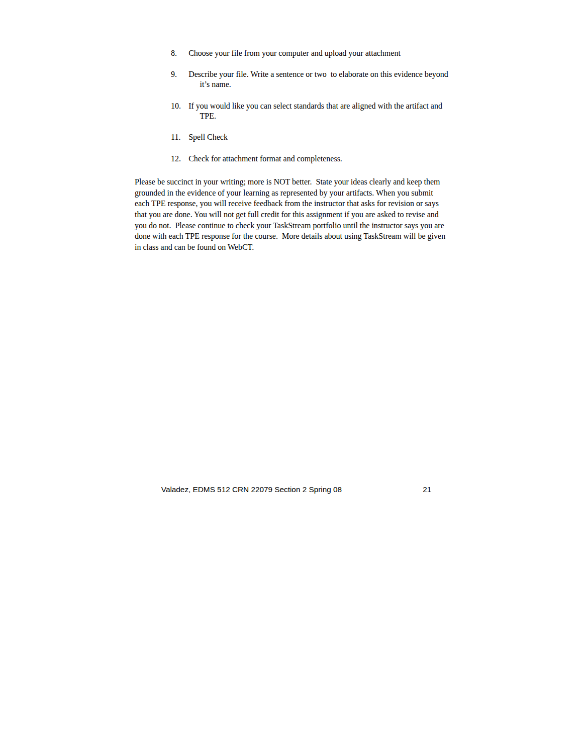8. Choose your file from your computer and upload your attachment
9. Describe your file. Write a sentence or two to elaborate on this evidence beyond it’s name.
10. If you would like you can select standards that are aligned with the artifact and TPE.
11. Spell Check
12. Check for attachment format and completeness.
Please be succinct in your writing; more is NOT better. State your ideas clearly and keep them grounded in the evidence of your learning as represented by your artifacts. When you submit each TPE response, you will receive feedback from the instructor that asks for revision or says that you are done. You will not get full credit for this assignment if you are asked to revise and you do not. Please continue to check your TaskStream portfolio until the instructor says you are done with each TPE response for the course. More details about using TaskStream will be given in class and can be found on WebCT.
Valadez, EDMS 512 CRN 22079 Section 2 Spring 08
21